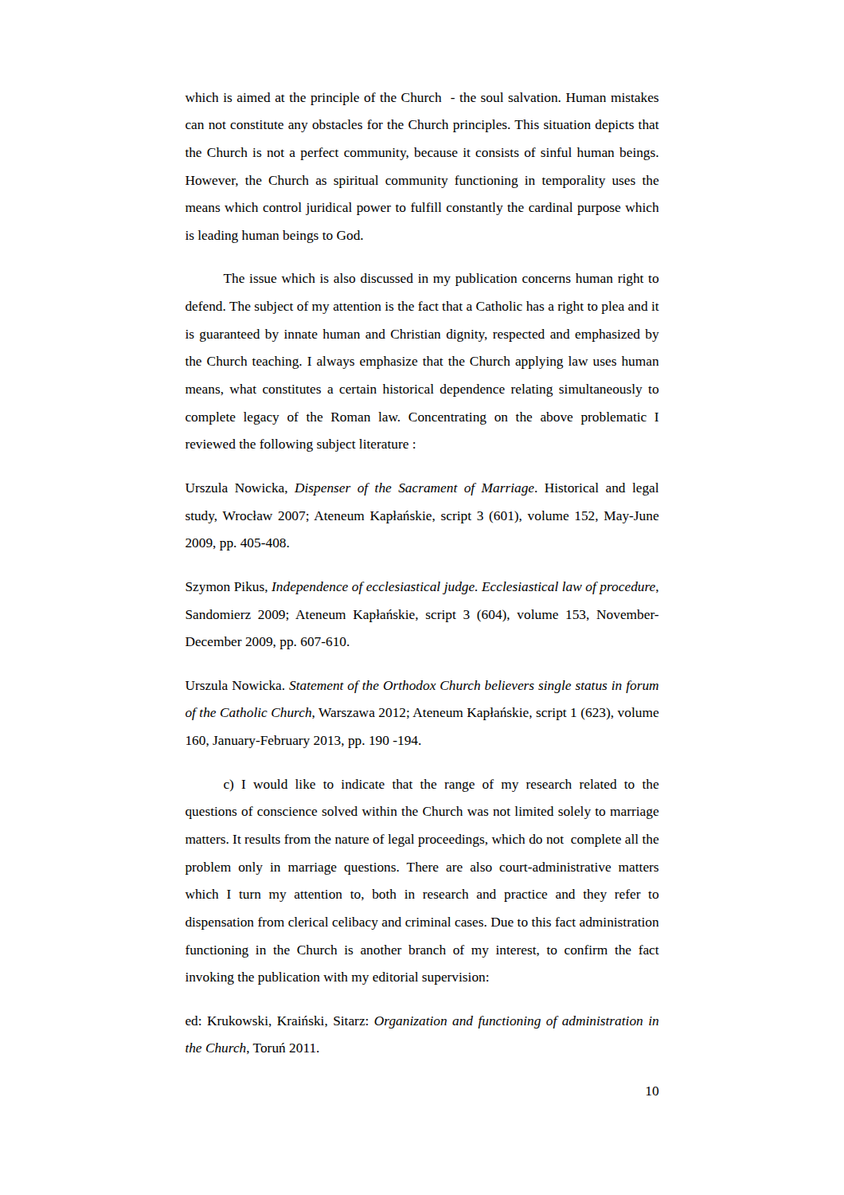which is aimed at the principle of the Church - the soul salvation. Human mistakes can not constitute any obstacles for the Church principles. This situation depicts that the Church is not a perfect community, because it consists of sinful human beings. However, the Church as spiritual community functioning in temporality uses the means which control juridical power to fulfill constantly the cardinal purpose which is leading human beings to God.
The issue which is also discussed in my publication concerns human right to defend. The subject of my attention is the fact that a Catholic has a right to plea and it is guaranteed by innate human and Christian dignity, respected and emphasized by the Church teaching. I always emphasize that the Church applying law uses human means, what constitutes a certain historical dependence relating simultaneously to complete legacy of the Roman law. Concentrating on the above problematic I reviewed the following subject literature :
Urszula Nowicka, Dispenser of the Sacrament of Marriage. Historical and legal study, Wrocław 2007; Ateneum Kapłańskie, script 3 (601), volume 152, May-June 2009, pp. 405-408.
Szymon Pikus, Independence of ecclesiastical judge. Ecclesiastical law of procedure, Sandomierz 2009; Ateneum Kapłańskie, script 3 (604), volume 153, November-December 2009, pp. 607-610.
Urszula Nowicka. Statement of the Orthodox Church believers single status in forum of the Catholic Church, Warszawa 2012; Ateneum Kapłańskie, script 1 (623), volume 160, January-February 2013, pp. 190 -194.
c) I would like to indicate that the range of my research related to the questions of conscience solved within the Church was not limited solely to marriage matters. It results from the nature of legal proceedings, which do not complete all the problem only in marriage questions. There are also court-administrative matters which I turn my attention to, both in research and practice and they refer to dispensation from clerical celibacy and criminal cases. Due to this fact administration functioning in the Church is another branch of my interest, to confirm the fact invoking the publication with my editorial supervision:
ed: Krukowski, Kraiński, Sitarz: Organization and functioning of administration in the Church, Toruń 2011.
10